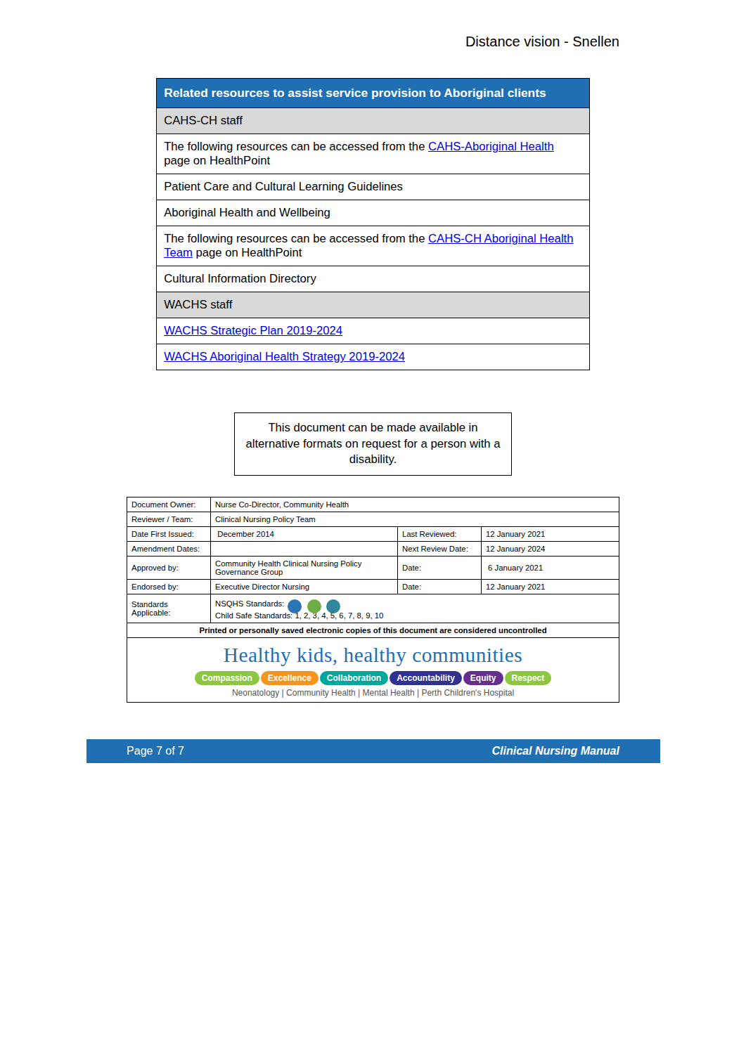Distance vision - Snellen
| Related resources to assist service provision to Aboriginal clients |
| CAHS-CH staff |
| The following resources can be accessed from the CAHS-Aboriginal Health page on HealthPoint |
| Patient Care and Cultural Learning Guidelines |
| Aboriginal Health and Wellbeing |
| The following resources can be accessed from the CAHS-CH Aboriginal Health Team page on HealthPoint |
| Cultural Information Directory |
| WACHS staff |
| WACHS Strategic Plan 2019-2024 |
| WACHS Aboriginal Health Strategy 2019-2024 |
This document can be made available in alternative formats on request for a person with a disability.
| Document Owner: | Nurse Co-Director, Community Health |
| Reviewer / Team: | Clinical Nursing Policy Team |
| Date First Issued: | December 2014 | Last Reviewed: | 12 January 2021 |
| Amendment Dates: | | Next Review Date: | 12 January 2024 |
| Approved by: | Community Health Clinical Nursing Policy Governance Group | Date: | 6 January 2021 |
| Endorsed by: | Executive Director Nursing | Date: | 12 January 2021 |
| Standards Applicable: | NSQHS Standards: Child Safe Standards: 1, 2, 3, 4, 5, 6, 7, 8, 9, 10 |
| Printed or personally saved electronic copies of this document are considered uncontrolled |
Healthy kids, healthy communities
Compassion Excellence Collaboration Accountability Equity Respect
Neonatology | Community Health | Mental Health | Perth Children's Hospital
Page 7 of 7
Clinical Nursing Manual